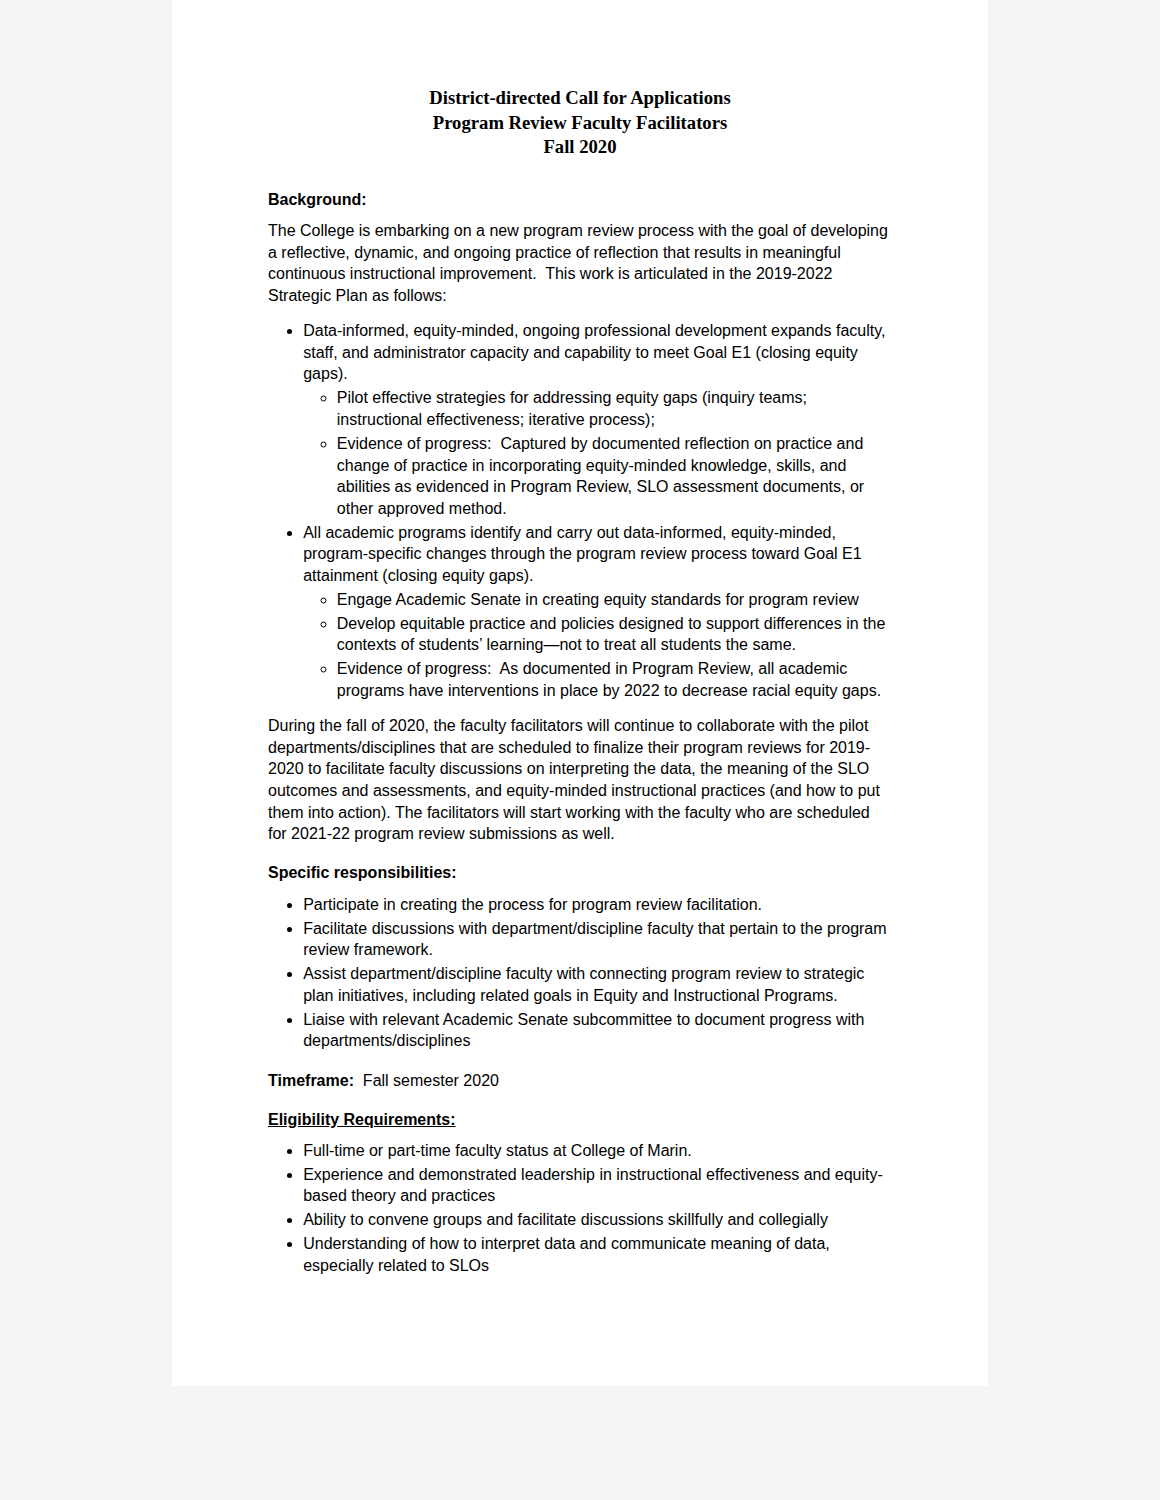District-directed Call for Applications Program Review Faculty Facilitators Fall 2020
Background:
The College is embarking on a new program review process with the goal of developing a reflective, dynamic, and ongoing practice of reflection that results in meaningful continuous instructional improvement. This work is articulated in the 2019-2022 Strategic Plan as follows:
Data-informed, equity-minded, ongoing professional development expands faculty, staff, and administrator capacity and capability to meet Goal E1 (closing equity gaps).
Pilot effective strategies for addressing equity gaps (inquiry teams; instructional effectiveness; iterative process);
Evidence of progress: Captured by documented reflection on practice and change of practice in incorporating equity-minded knowledge, skills, and abilities as evidenced in Program Review, SLO assessment documents, or other approved method.
All academic programs identify and carry out data-informed, equity-minded, program-specific changes through the program review process toward Goal E1 attainment (closing equity gaps).
Engage Academic Senate in creating equity standards for program review
Develop equitable practice and policies designed to support differences in the contexts of students’ learning—not to treat all students the same.
Evidence of progress: As documented in Program Review, all academic programs have interventions in place by 2022 to decrease racial equity gaps.
During the fall of 2020, the faculty facilitators will continue to collaborate with the pilot departments/disciplines that are scheduled to finalize their program reviews for 2019-2020 to facilitate faculty discussions on interpreting the data, the meaning of the SLO outcomes and assessments, and equity-minded instructional practices (and how to put them into action). The facilitators will start working with the faculty who are scheduled for 2021-22 program review submissions as well.
Specific responsibilities:
Participate in creating the process for program review facilitation.
Facilitate discussions with department/discipline faculty that pertain to the program review framework.
Assist department/discipline faculty with connecting program review to strategic plan initiatives, including related goals in Equity and Instructional Programs.
Liaise with relevant Academic Senate subcommittee to document progress with departments/disciplines
Timeframe: Fall semester 2020
Eligibility Requirements:
Full-time or part-time faculty status at College of Marin.
Experience and demonstrated leadership in instructional effectiveness and equity-based theory and practices
Ability to convene groups and facilitate discussions skillfully and collegially
Understanding of how to interpret data and communicate meaning of data, especially related to SLOs